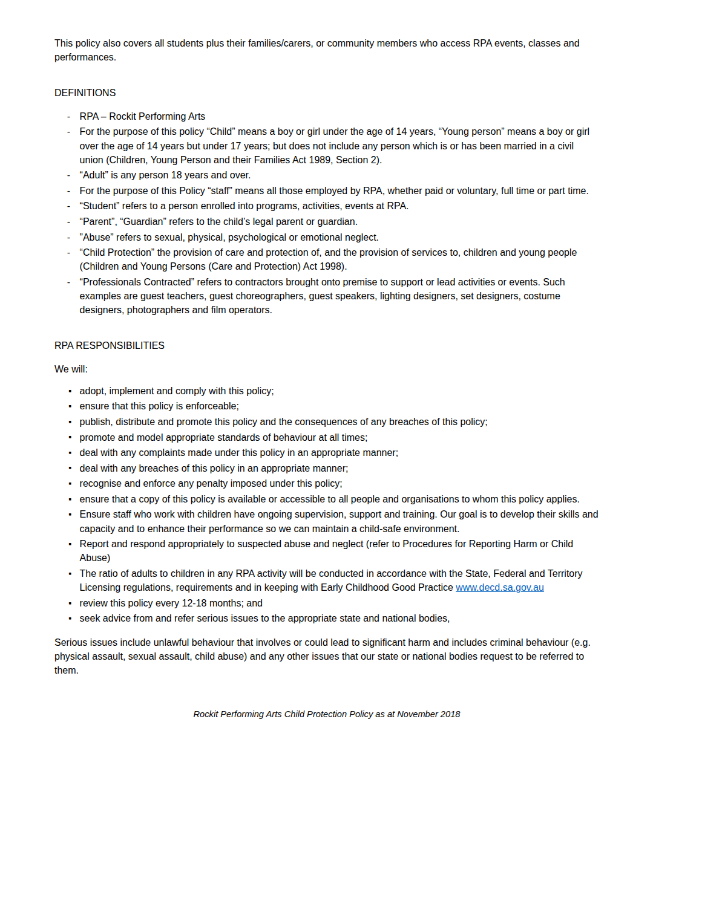This policy also covers all students plus their families/carers, or community members who access RPA events, classes and performances.
DEFINITIONS
RPA – Rockit Performing Arts
For the purpose of this policy “Child” means a boy or girl under the age of 14 years, “Young person” means a boy or girl over the age of 14 years but under 17 years; but does not include any person which is or has been married in a civil union (Children, Young Person and their Families Act 1989, Section 2).
“Adult” is any person 18 years and over.
For the purpose of this Policy “staff” means all those employed by RPA, whether paid or voluntary, full time or part time.
“Student” refers to a person enrolled into programs, activities, events at RPA.
“Parent”, “Guardian” refers to the child’s legal parent or guardian.
”Abuse” refers to sexual, physical, psychological or emotional neglect.
“Child Protection” the provision of care and protection of, and the provision of services to, children and young people (Children and Young Persons (Care and Protection) Act 1998).
“Professionals Contracted” refers to contractors brought onto premise to support or lead activities or events. Such examples are guest teachers, guest choreographers, guest speakers, lighting designers, set designers, costume designers, photographers and film operators.
RPA RESPONSIBILITIES
We will:
adopt, implement and comply with this policy;
ensure that this policy is enforceable;
publish, distribute and promote this policy and the consequences of any breaches of this policy;
promote and model appropriate standards of behaviour at all times;
deal with any complaints made under this policy in an appropriate manner;
deal with any breaches of this policy in an appropriate manner;
recognise and enforce any penalty imposed under this policy;
ensure that a copy of this policy is available or accessible to all people and organisations to whom this policy applies.
Ensure staff who work with children have ongoing supervision, support and training. Our goal is to develop their skills and capacity and to enhance their performance so we can maintain a child-safe environment.
Report and respond appropriately to suspected abuse and neglect (refer to Procedures for Reporting Harm or Child Abuse)
The ratio of adults to children in any RPA activity will be conducted in accordance with the State, Federal and Territory Licensing regulations, requirements and in keeping with Early Childhood Good Practice www.decd.sa.gov.au
review this policy every 12-18 months; and
seek advice from and refer serious issues to the appropriate state and national bodies,
Serious issues include unlawful behaviour that involves or could lead to significant harm and includes criminal behaviour (e.g. physical assault, sexual assault, child abuse) and any other issues that our state or national bodies request to be referred to them.
Rockit Performing Arts Child Protection Policy as at November 2018